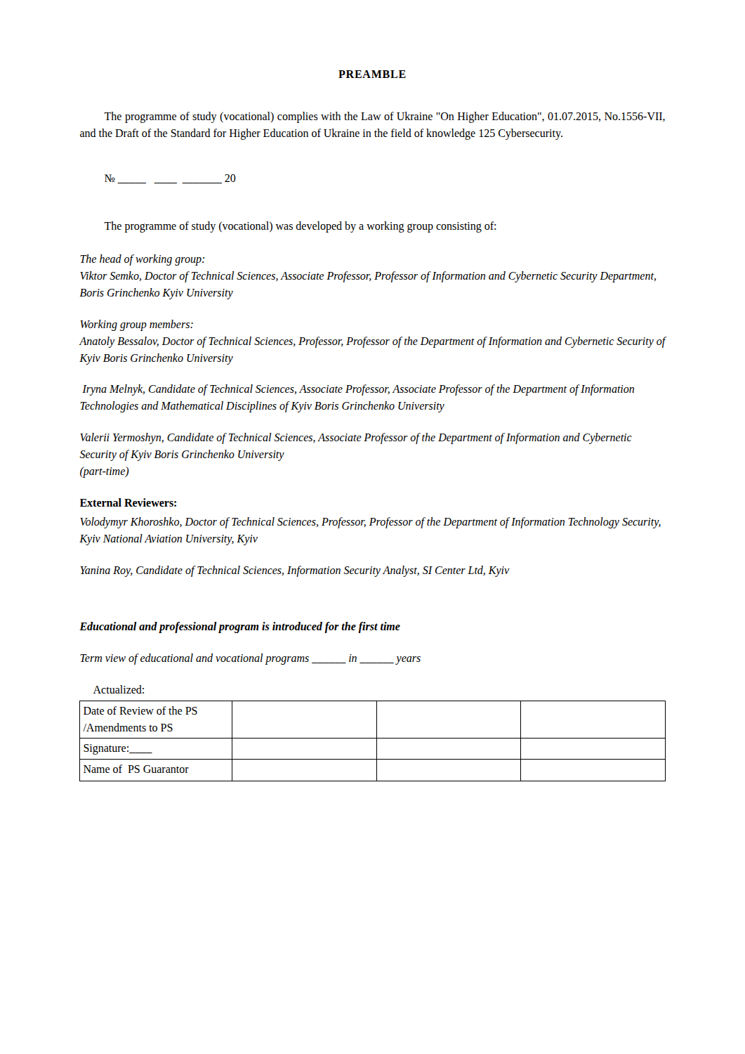PREAMBLE
The programme of study (vocational) complies with the Law of Ukraine "On Higher Education", 01.07.2015, No.1556-VII, and the Draft of the Standard for Higher Education of Ukraine in the field of knowledge 125 Cybersecurity.
№ _____ ____ _______ 20
The programme of study (vocational) was developed by a working group consisting of:
The head of working group:
Viktor Semko, Doctor of Technical Sciences, Associate Professor, Professor of Information and Cybernetic Security Department, Boris Grinchenko Kyiv University
Working group members:
Anatoly Bessalov, Doctor of Technical Sciences, Professor, Professor of the Department of Information and Cybernetic Security of Kyiv Boris Grinchenko University
Iryna Melnyk, Candidate of Technical Sciences, Associate Professor, Associate Professor of the Department of Information Technologies and Mathematical Disciplines of Kyiv Boris Grinchenko University
Valerii Yermoshyn, Candidate of Technical Sciences, Associate Professor of the Department of Information and Cybernetic Security of Kyiv Boris Grinchenko University
(part-time)
External Reviewers:
Volodymyr Khoroshko, Doctor of Technical Sciences, Professor, Professor of the Department of Information Technology Security, Kyiv National Aviation University, Kyiv
Yanina Roy, Candidate of Technical Sciences, Information Security Analyst, SI Center Ltd, Kyiv
Educational and professional program is introduced for the first time
Term view of educational and vocational programs ______ in ______ years
Actualized:
| Date of Review of the PS /Amendments to PS | | | |
| Signature:____ | | | |
| Name of PS Guarantor | | | |